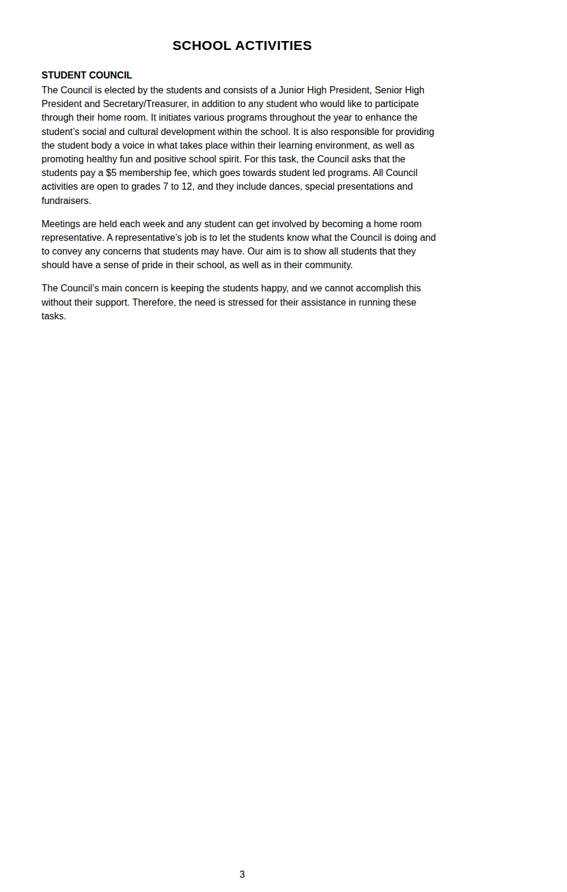SCHOOL ACTIVITIES
STUDENT COUNCIL
The Council is elected by the students and consists of a Junior High President, Senior High President and Secretary/Treasurer, in addition to any student who would like to participate through their home room. It initiates various programs throughout the year to enhance the student’s social and cultural development within the school. It is also responsible for providing the student body a voice in what takes place within their learning environment, as well as promoting healthy fun and positive school spirit. For this task, the Council asks that the students pay a $5 membership fee, which goes towards student led programs. All Council activities are open to grades 7 to 12, and they include dances, special presentations and fundraisers.
Meetings are held each week and any student can get involved by becoming a home room representative. A representative’s job is to let the students know what the Council is doing and to convey any concerns that students may have. Our aim is to show all students that they should have a sense of pride in their school, as well as in their community.
The Council’s main concern is keeping the students happy, and we cannot accomplish this without their support. Therefore, the need is stressed for their assistance in running these tasks.
3